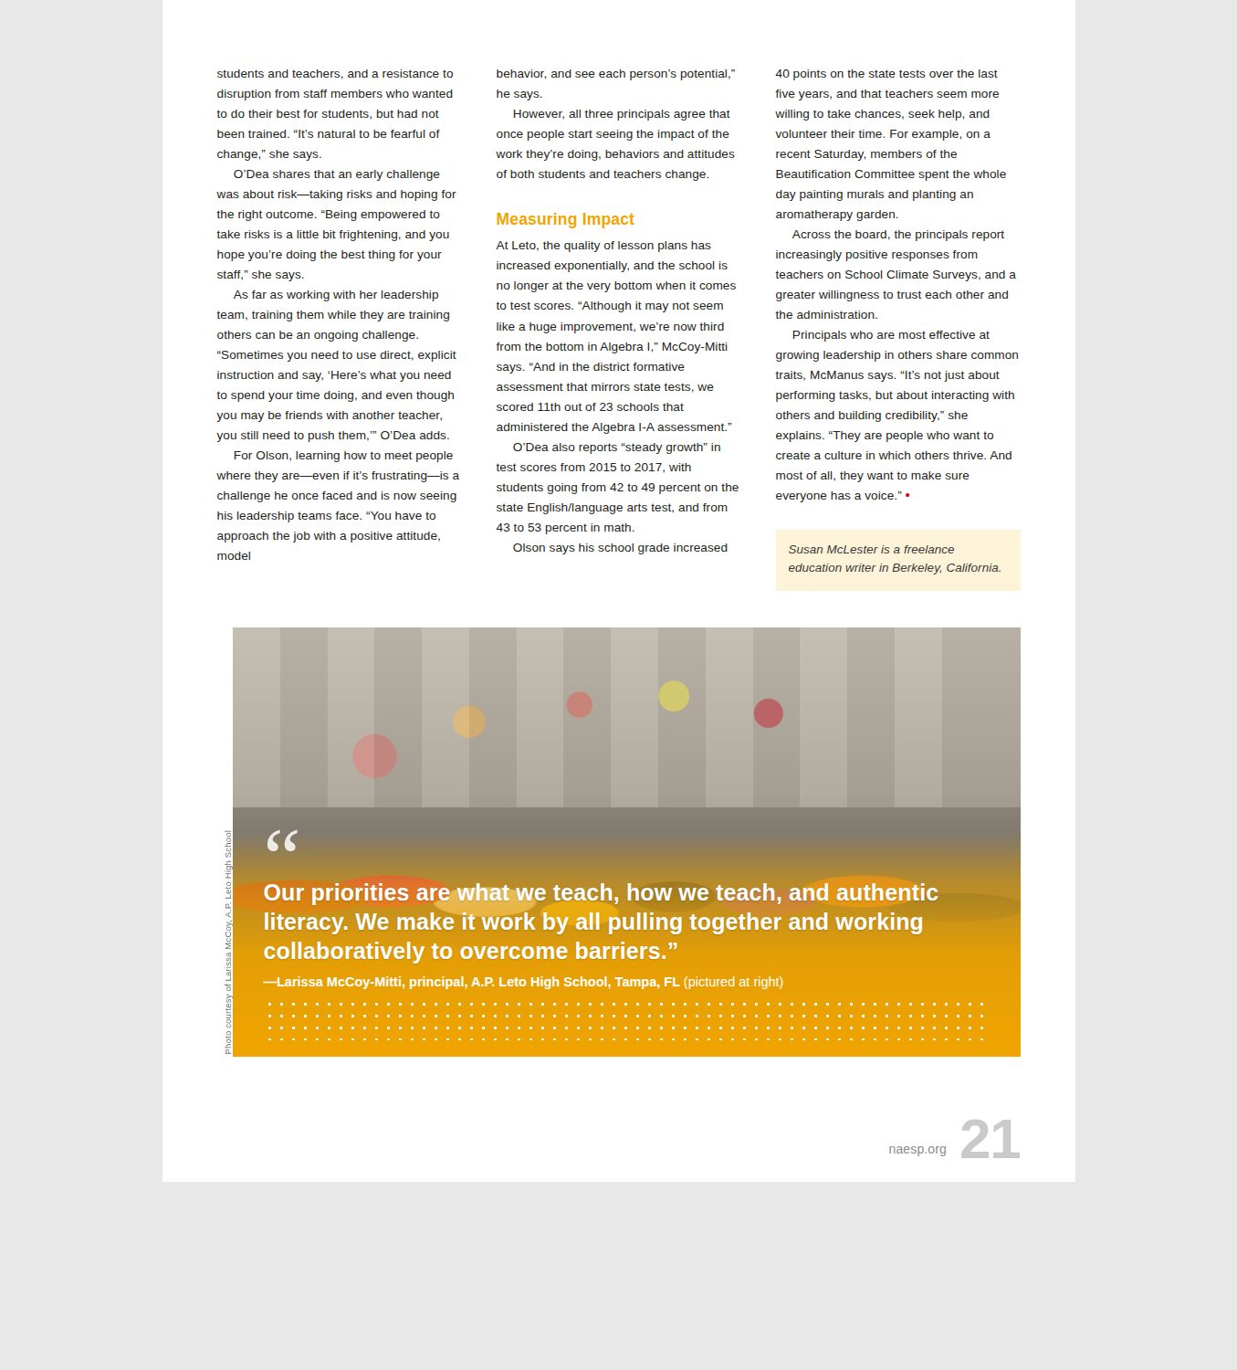students and teachers, and a resistance to disruption from staff members who wanted to do their best for students, but had not been trained. “It’s natural to be fearful of change,” she says.
O’Dea shares that an early challenge was about risk—taking risks and hoping for the right outcome. “Being empowered to take risks is a little bit frightening, and you hope you’re doing the best thing for your staff,” she says.
As far as working with her leadership team, training them while they are training others can be an ongoing challenge. “Sometimes you need to use direct, explicit instruction and say, ‘Here’s what you need to spend your time doing, and even though you may be friends with another teacher, you still need to push them,’” O’Dea adds.
For Olson, learning how to meet people where they are—even if it’s frustrating—is a challenge he once faced and is now seeing his leadership teams face. “You have to approach the job with a positive attitude, model
behavior, and see each person’s potential,” he says.
However, all three principals agree that once people start seeing the impact of the work they’re doing, behaviors and attitudes of both students and teachers change.
Measuring Impact
At Leto, the quality of lesson plans has increased exponentially, and the school is no longer at the very bottom when it comes to test scores. “Although it may not seem like a huge improvement, we’re now third from the bottom in Algebra I,” McCoy-Mitti says. “And in the district formative assessment that mirrors state tests, we scored 11th out of 23 schools that administered the Algebra I-A assessment.”
O’Dea also reports “steady growth” in test scores from 2015 to 2017, with students going from 42 to 49 percent on the state English/language arts test, and from 43 to 53 percent in math.
Olson says his school grade increased
40 points on the state tests over the last five years, and that teachers seem more willing to take chances, seek help, and volunteer their time. For example, on a recent Saturday, members of the Beautification Committee spent the whole day painting murals and planting an aromatherapy garden.
Across the board, the principals report increasingly positive responses from teachers on School Climate Surveys, and a greater willingness to trust each other and the administration.
Principals who are most effective at growing leadership in others share common traits, McManus says. “It’s not just about performing tasks, but about interacting with others and building credibility,” she explains. “They are people who want to create a culture in which others thrive. And most of all, they want to make sure everyone has a voice.” •
Susan McLester is a freelance education writer in Berkeley, California.
Photo courtesy of Larissa McCoy, A.P. Leto High School
“
Our priorities are what we teach, how we teach, and authentic literacy. We make it work by all pulling together and working collaboratively to overcome barriers.”
—Larissa McCoy-Mitti, principal, A.P. Leto High School, Tampa, FL (pictured at right)
naesp.org
21